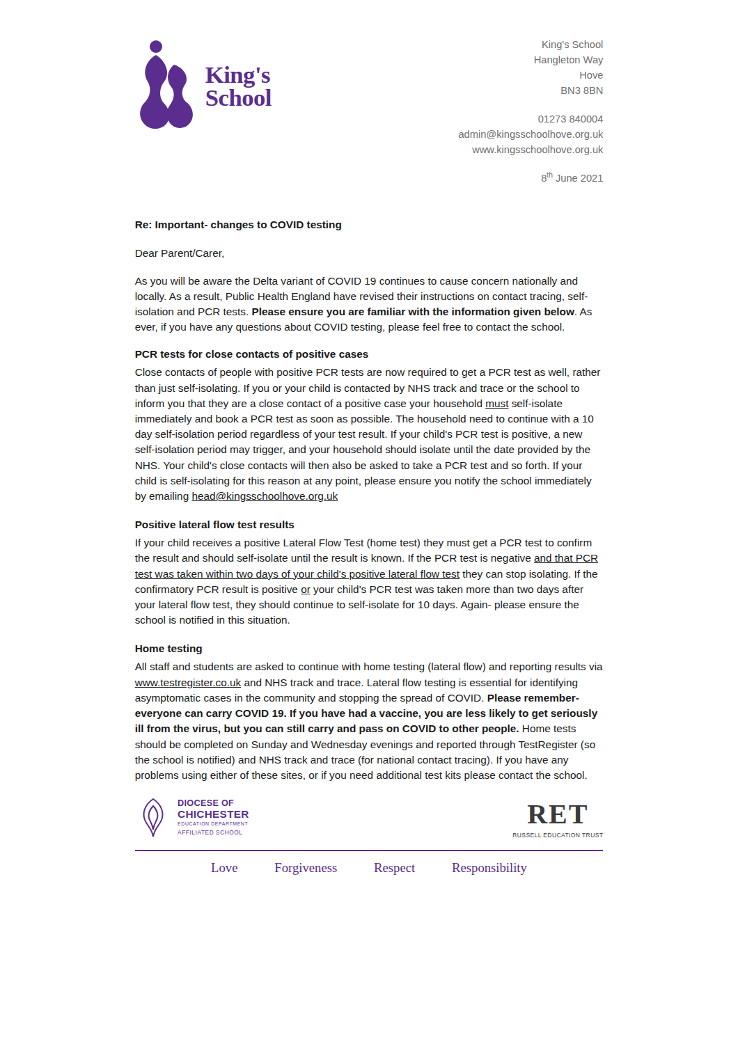King's School
King's School
Hangleton Way
Hove
BN3 8BN
01273 840004
admin@kingsschoolhove.org.uk
www.kingsschoolhove.org.uk
8th June 2021
Re: Important- changes to COVID testing
Dear Parent/Carer,
As you will be aware the Delta variant of COVID 19 continues to cause concern nationally and locally. As a result, Public Health England have revised their instructions on contact tracing, self-isolation and PCR tests. Please ensure you are familiar with the information given below. As ever, if you have any questions about COVID testing, please feel free to contact the school.
PCR tests for close contacts of positive cases
Close contacts of people with positive PCR tests are now required to get a PCR test as well, rather than just self-isolating. If you or your child is contacted by NHS track and trace or the school to inform you that they are a close contact of a positive case your household must self-isolate immediately and book a PCR test as soon as possible. The household need to continue with a 10 day self-isolation period regardless of your test result. If your child's PCR test is positive, a new self-isolation period may trigger, and your household should isolate until the date provided by the NHS. Your child's close contacts will then also be asked to take a PCR test and so forth. If your child is self-isolating for this reason at any point, please ensure you notify the school immediately by emailing head@kingsschoolhove.org.uk
Positive lateral flow test results
If your child receives a positive Lateral Flow Test (home test) they must get a PCR test to confirm the result and should self-isolate until the result is known. If the PCR test is negative and that PCR test was taken within two days of your child's positive lateral flow test they can stop isolating. If the confirmatory PCR result is positive or your child's PCR test was taken more than two days after your lateral flow test, they should continue to self-isolate for 10 days. Again- please ensure the school is notified in this situation.
Home testing
All staff and students are asked to continue with home testing (lateral flow) and reporting results via www.testregister.co.uk and NHS track and trace. Lateral flow testing is essential for identifying asymptomatic cases in the community and stopping the spread of COVID. Please remember- everyone can carry COVID 19. If you have had a vaccine, you are less likely to get seriously ill from the virus, but you can still carry and pass on COVID to other people. Home tests should be completed on Sunday and Wednesday evenings and reported through TestRegister (so the school is notified) and NHS track and trace (for national contact tracing). If you have any problems using either of these sites, or if you need additional test kits please contact the school.
DIOCESE OF
CHICHESTER
EDUCATION DEPARTMENT
AFFILIATED SCHOOL
RET
RUSSELL EDUCATION TRUST
Love Forgiveness Respect Responsibility